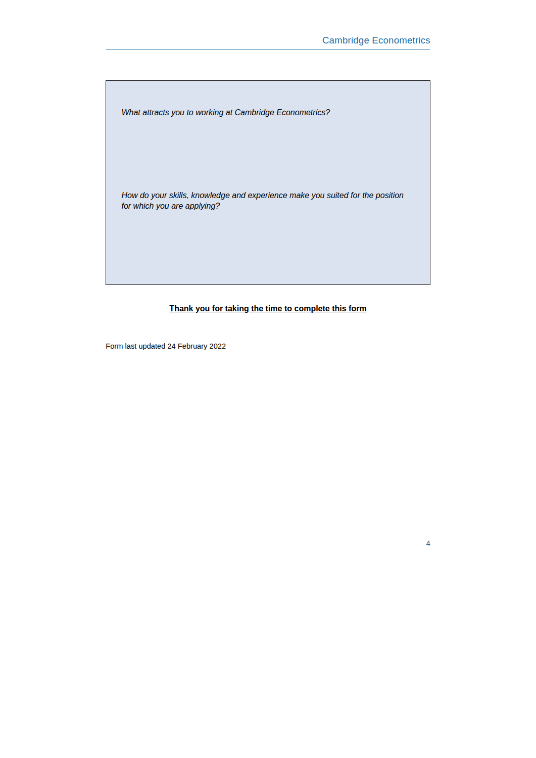Cambridge Econometrics
What attracts you to working at Cambridge Econometrics?
How do your skills, knowledge and experience make you suited for the position for which you are applying?
Thank you for taking the time to complete this form
Form last updated 24 February 2022
4